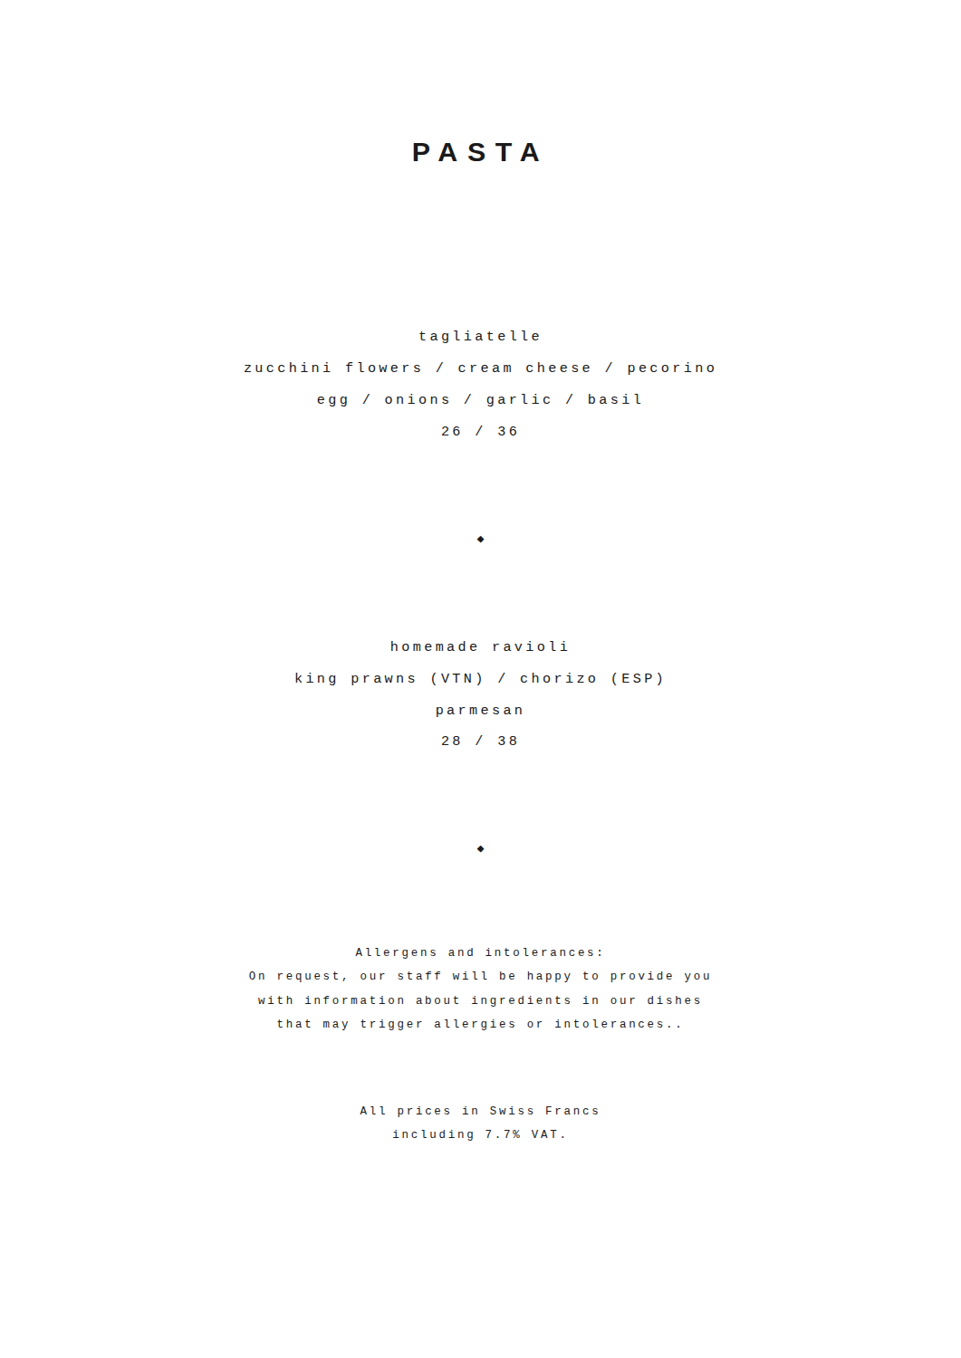PASTA
tagliatelle
zucchini flowers / cream cheese / pecorino
egg / onions / garlic / basil
26 / 36
◆
homemade ravioli
king prawns (VTN) / chorizo (ESP)
parmesan
28 / 38
◆
Allergens and intolerances:
On request, our staff will be happy to provide you
with information about ingredients in our dishes
that may trigger allergies or intolerances..
All prices in Swiss Francs
including 7.7% VAT.